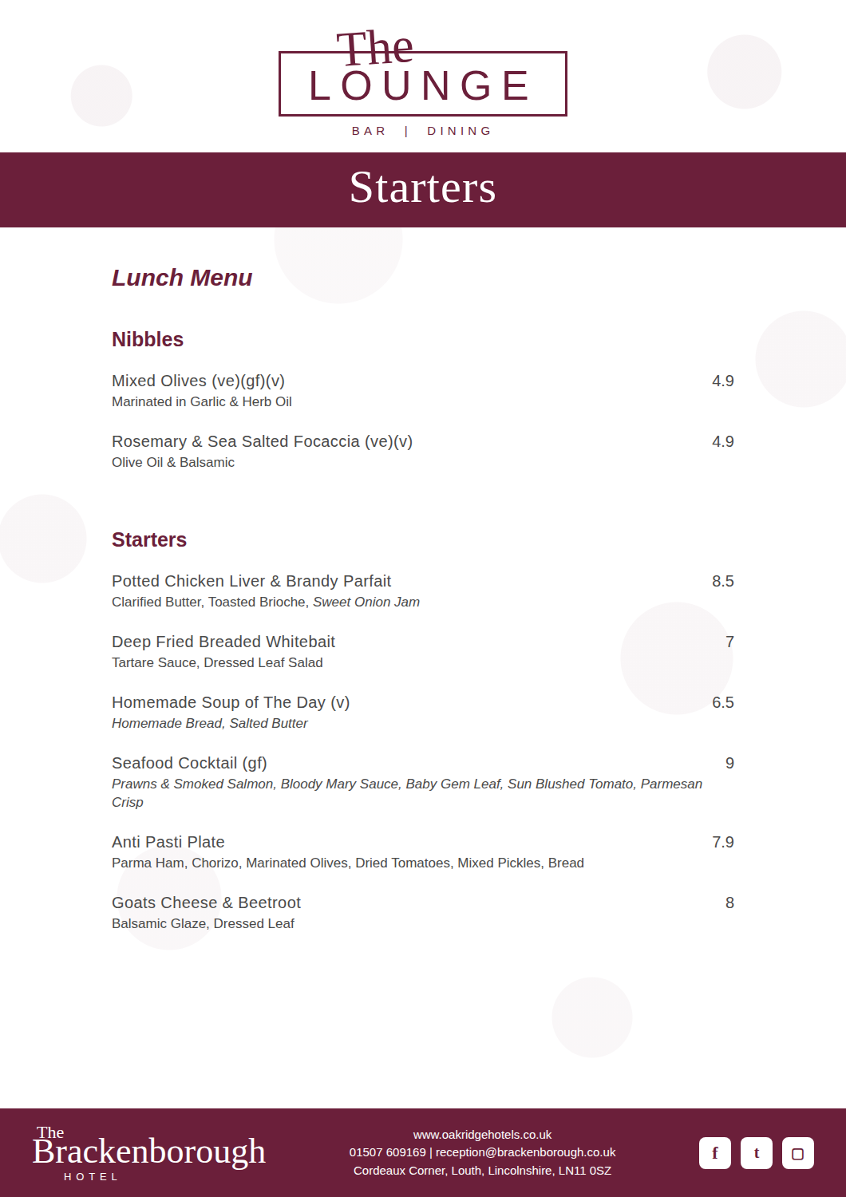The LOUNGE
BAR | DINING
Starters
Lunch Menu
Nibbles
Mixed Olives (ve)(gf)(v) 4.9
Marinated in Garlic & Herb Oil
Rosemary & Sea Salted Focaccia (ve)(v) 4.9
Olive Oil & Balsamic
Starters
Potted Chicken Liver & Brandy Parfait 8.5
Clarified Butter, Toasted Brioche, Sweet Onion Jam
Deep Fried Breaded Whitebait 7
Tartare Sauce, Dressed Leaf Salad
Homemade Soup of The Day (v) 6.5
Homemade Bread, Salted Butter
Seafood Cocktail (gf) 9
Prawns & Smoked Salmon, Bloody Mary Sauce, Baby Gem Leaf, Sun Blushed Tomato, Parmesan Crisp
Anti Pasti Plate 7.9
Parma Ham, Chorizo, Marinated Olives, Dried Tomatoes, Mixed Pickles, Bread
Goats Cheese & Beetroot 8
Balsamic Glaze, Dressed Leaf
The Brackenborough HOTEL
www.oakridgehotels.co.uk
01507 609169 | reception@brackenborough.co.uk
Cordeaux Corner, Louth, Lincolnshire, LN11 0SZ
f t ▢